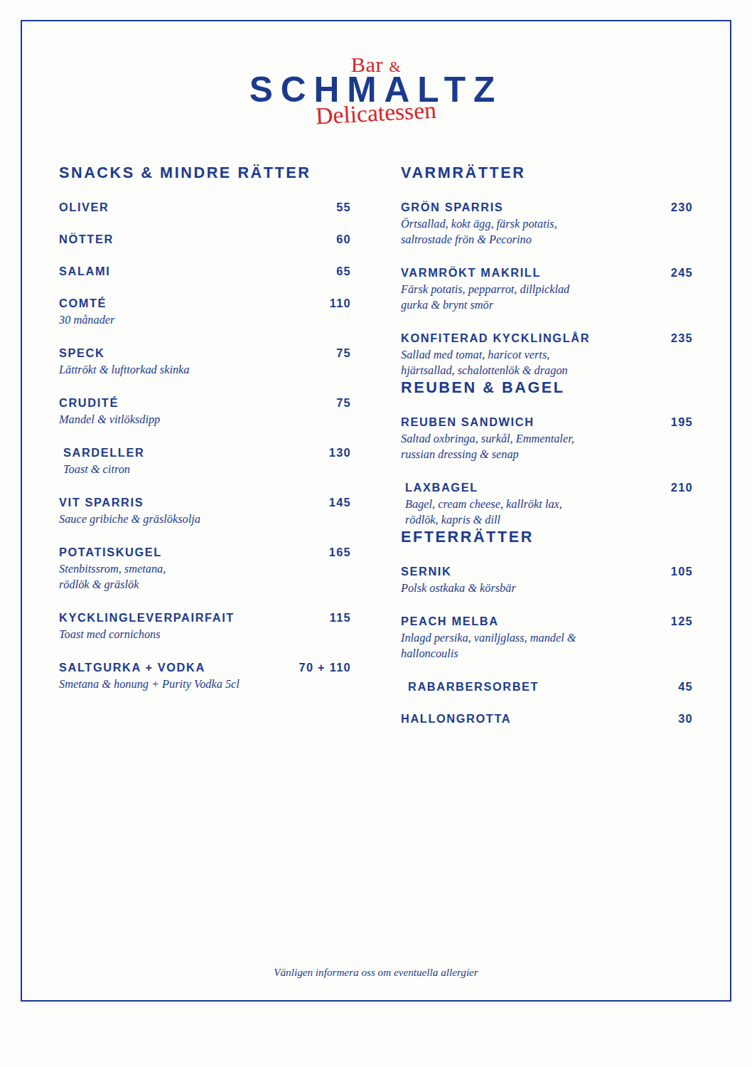Bar &
SCHMALTZ
Delicatessen
SNACKS & MINDRE RÄTTER
Oliver 55
Nötter 60
Salami 65
Comté 110
30 månader
Speck 75
Lättrökt & lufttorkad skinka
Crudité 75
Mandel & vitlöksdipp
Sardeller 130
Toast & citron
Vit sparris 145
Sauce gribiche & gräslöksolja
Potatiskugel 165
Stenbitssrom, smetana,
rödlök & gräslök
Kycklingleverpairfait 115
Toast med cornichons
Saltgurka + Vodka 70 + 110
Smetana & honung + Purity Vodka 5cl
VARMRÄTTER
Grön sparris 230
Örtsallad, kokt ägg, färsk potatis,
saltrostade frön & Pecorino
Varmrökt makrill 245
Färsk potatis, pepparrot, dillpicklad
gurka & brynt smör
Konfiterad kycklinglår 235
Sallad med tomat, haricot verts,
hjärtsallad, schalottenlök & dragon
REUBEN & BAGEL
Reuben sandwich 195
Saltad oxbringa, surkål, Emmentaler,
russian dressing & senap
Laxbagel 210
Bagel, cream cheese, kallrökt lax,
rödlök, kapris & dill
EFTERRÄTTER
Sernik 105
Polsk ostkaka & körsbär
Peach Melba 125
Inlagd persika, vaniljglass, mandel &
halloncoulis
Rabarbersorbet 45
Hallongrotta 30
Vänligen informera oss om eventuella allergier